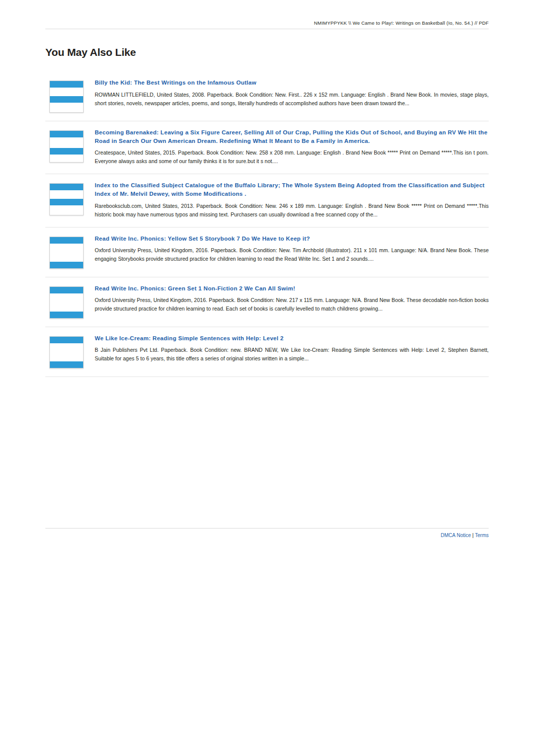NMIMYPPYKK \\ We Came to Play!: Writings on Basketball (Io, No. 54.) // PDF
You May Also Like
Billy the Kid: The Best Writings on the Infamous Outlaw
ROWMAN LITTLEFIELD, United States, 2008. Paperback. Book Condition: New. First.. 226 x 152 mm. Language: English . Brand New Book. In movies, stage plays, short stories, novels, newspaper articles, poems, and songs, literally hundreds of accomplished authors have been drawn toward the...
Becoming Barenaked: Leaving a Six Figure Career, Selling All of Our Crap, Pulling the Kids Out of School, and Buying an RV We Hit the Road in Search Our Own American Dream. Redefining What It Meant to Be a Family in America.
Createspace, United States, 2015. Paperback. Book Condition: New. 258 x 208 mm. Language: English . Brand New Book ***** Print on Demand *****.This isn t porn. Everyone always asks and some of our family thinks it is for sure.but it s not....
Index to the Classified Subject Catalogue of the Buffalo Library; The Whole System Being Adopted from the Classification and Subject Index of Mr. Melvil Dewey, with Some Modifications .
Rarebooksclub.com, United States, 2013. Paperback. Book Condition: New. 246 x 189 mm. Language: English . Brand New Book ***** Print on Demand *****.This historic book may have numerous typos and missing text. Purchasers can usually download a free scanned copy of the...
Read Write Inc. Phonics: Yellow Set 5 Storybook 7 Do We Have to Keep it?
Oxford University Press, United Kingdom, 2016. Paperback. Book Condition: New. Tim Archbold (illustrator). 211 x 101 mm. Language: N/A. Brand New Book. These engaging Storybooks provide structured practice for children learning to read the Read Write Inc. Set 1 and 2 sounds....
Read Write Inc. Phonics: Green Set 1 Non-Fiction 2 We Can All Swim!
Oxford University Press, United Kingdom, 2016. Paperback. Book Condition: New. 217 x 115 mm. Language: N/A. Brand New Book. These decodable non-fiction books provide structured practice for children learning to read. Each set of books is carefully levelled to match childrens growing...
We Like Ice-Cream: Reading Simple Sentences with Help: Level 2
B Jain Publishers Pvt Ltd. Paperback. Book Condition: new. BRAND NEW, We Like Ice-Cream: Reading Simple Sentences with Help: Level 2, Stephen Barnett, Suitable for ages 5 to 6 years, this title offers a series of original stories written in a simple...
DMCA Notice | Terms